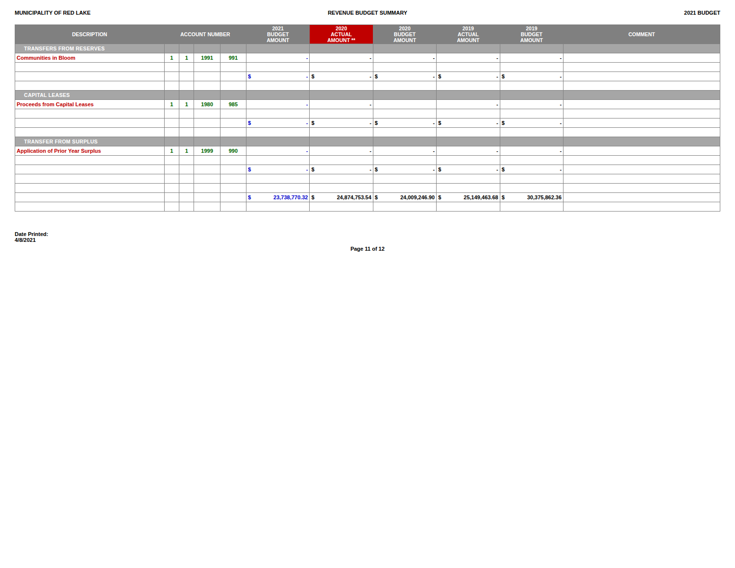MUNICIPALITY OF RED LAKE
REVENUE BUDGET SUMMARY
2021 BUDGET
| DESCRIPTION | ACCOUNT NUMBER | 2021 BUDGET AMOUNT | 2020 ACTUAL AMOUNT ** | 2020 BUDGET AMOUNT | 2019 ACTUAL AMOUNT | 2019 BUDGET AMOUNT | COMMENT |
| --- | --- | --- | --- | --- | --- | --- | --- |
| TRANSFERS FROM RESERVES | | | | | | | | | | |
| Communities in Bloom | 1 | 1 | 1991 | 991 | - | - | - | - | - | |
| | | | | | $ - | $ - | $ - | $ - | $ - | |
| CAPITAL LEASES | | | | | | | | | | |
| Proceeds from Capital Leases | 1 | 1 | 1980 | 985 | - | - | | - | - | |
| | | | | | $ - | $ - | $ - | $ - | $ - | |
| TRANSFER FROM SURPLUS | | | | | | | | | | |
| Application of Prior Year Surplus | 1 | 1 | 1999 | 990 | - | - | - | - | - | |
| | | | | | $ - | $ - | $ - | $ - | $ - | |
| | | | | | $ 23,738,770.32 | $ 24,874,753.54 | $ 24,009,246.90 | $ 25,149,463.68 | $ 30,375,862.36 | |
Date Printed:
4/8/2021
Page 11 of 12